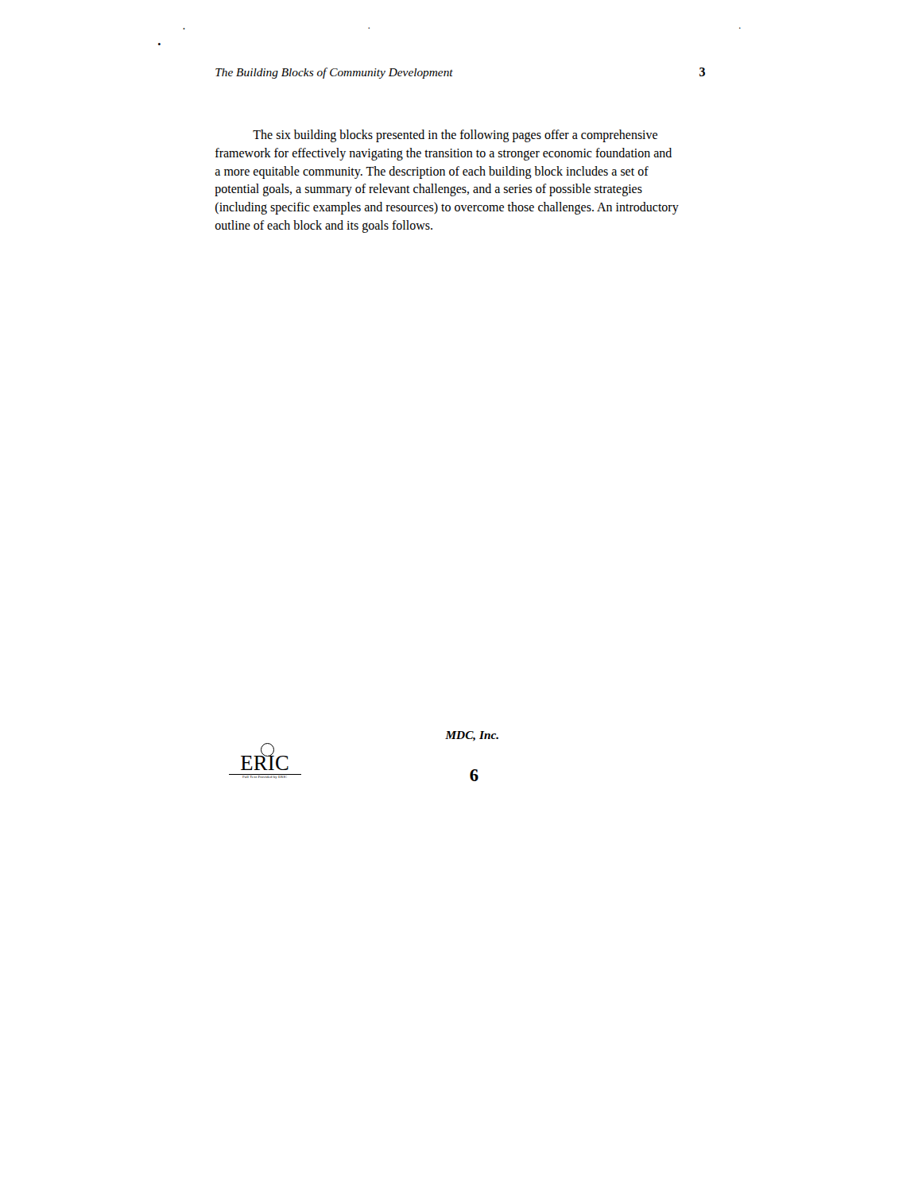· • · ·
The Building Blocks of Community Development 3
The six building blocks presented in the following pages offer a comprehensive framework for effectively navigating the transition to a stronger economic foundation and a more equitable community. The description of each building block includes a set of potential goals, a summary of relevant challenges, and a series of possible strategies (including specific examples and resources) to overcome those challenges. An introductory outline of each block and its goals follows.
MDC, Inc.
6
ERIC Full Text Provided by ERIC